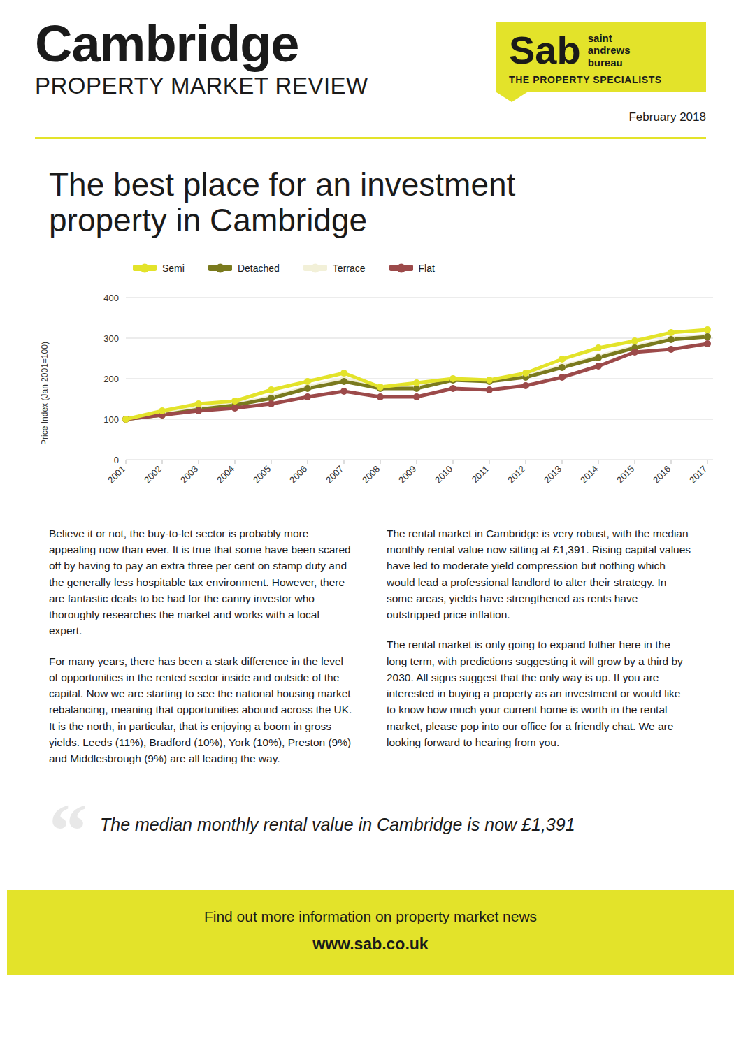Cambridge
PROPERTY MARKET REVIEW
Sab saint
andrews
bureau
THE PROPERTY SPECIALISTS
February 2018
The best place for an investment
property in Cambridge
Semi Detached Terrace Flat
Price Index (Jan 2001=100)
400 300 200 100 0 2001 2002 2003 2004 2005 2006 2007 2008 2009 2010 2011 2012 2013 2014 2015 2016 2017
Believe it or not, the buy-to-let sector is probably more appealing now than ever. It is true that some have been scared off by having to pay an extra three per cent on stamp duty and the generally less hospitable tax environment. However, there are fantastic deals to be had for the canny investor who thoroughly researches the market and works with a local expert.
For many years, there has been a stark difference in the level of opportunities in the rented sector inside and outside of the capital. Now we are starting to see the national housing market rebalancing, meaning that opportunities abound across the UK. It is the north, in particular, that is enjoying a boom in gross yields. Leeds (11%), Bradford (10%), York (10%), Preston (9%) and Middlesbrough (9%) are all leading the way.
The rental market in Cambridge is very robust, with the median monthly rental value now sitting at £1,391. Rising capital values have led to moderate yield compression but nothing which would lead a professional landlord to alter their strategy. In some areas, yields have strengthened as rents have outstripped price inflation.
The rental market is only going to expand futher here in the long term, with predictions suggesting it will grow by a third by 2030. All signs suggest that the only way is up. If you are interested in buying a property as an investment or would like to know how much your current home is worth in the rental market, please pop into our office for a friendly chat. We are looking forward to hearing from you.
“
The median monthly rental value in Cambridge is now £1,391
Find out more information on property market news
www.sab.co.uk